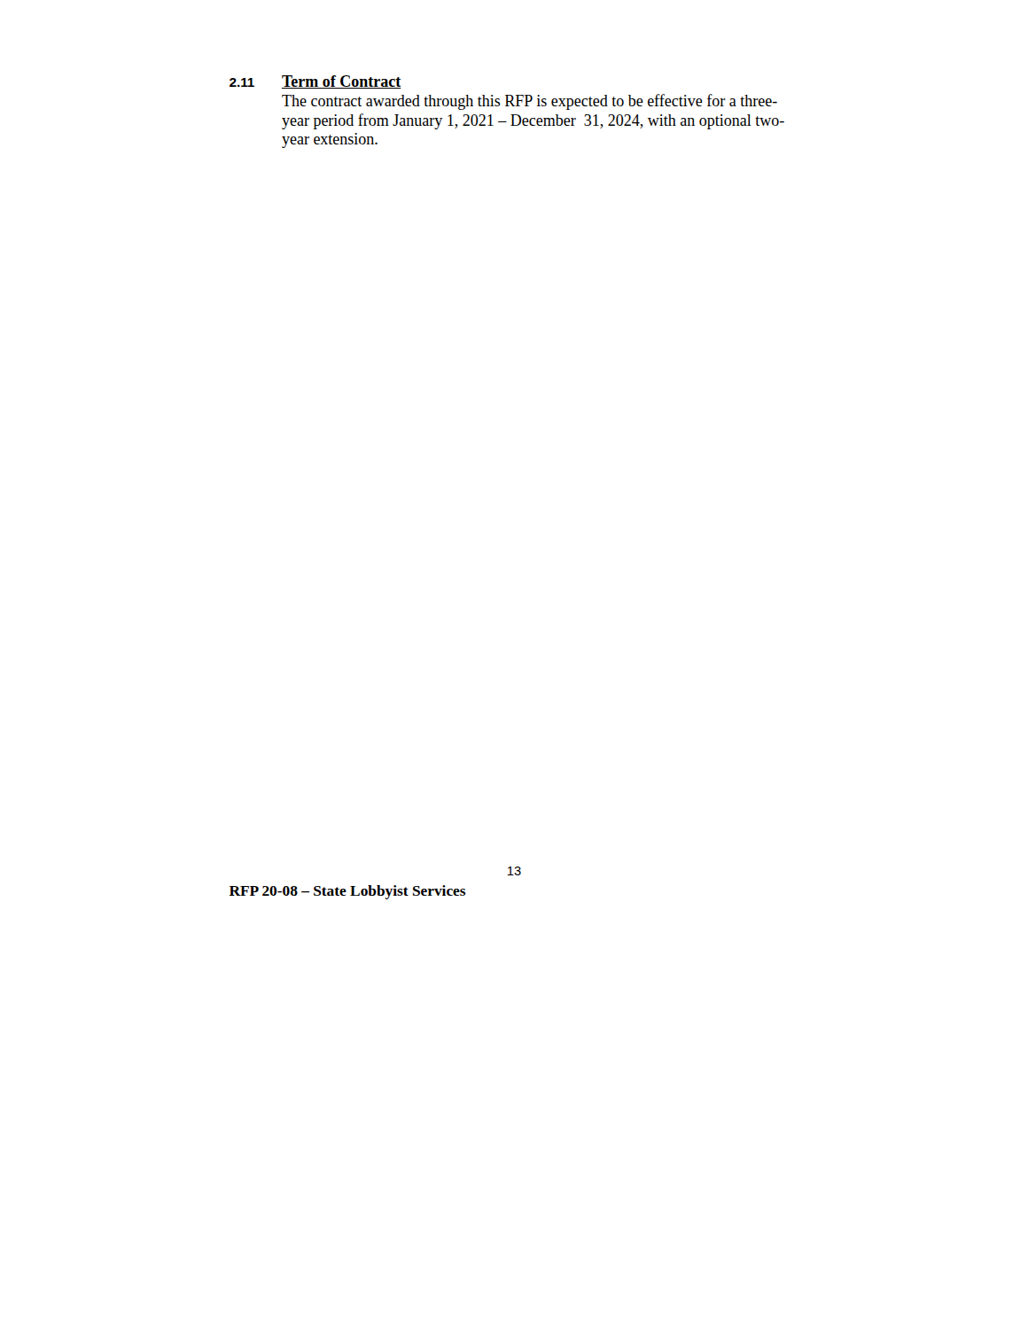2.11
Term of Contract
The contract awarded through this RFP is expected to be effective for a three-year period from January 1, 2021 – December 31, 2024, with an optional two-year extension.
13
RFP 20-08 – State Lobbyist Services